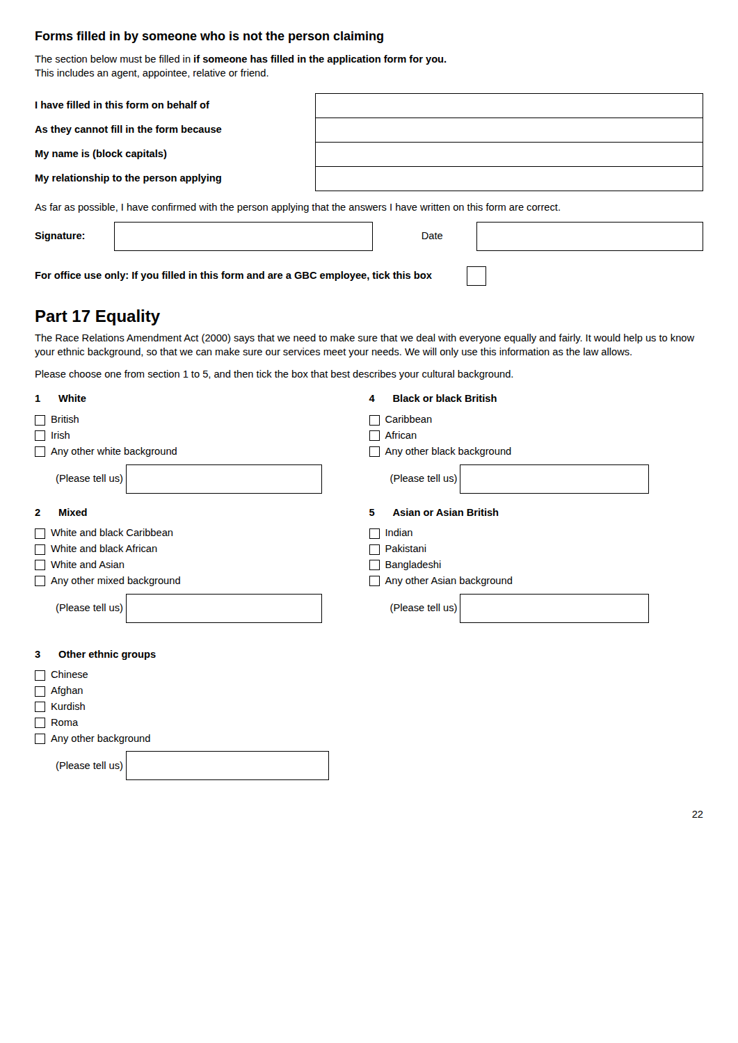Forms filled in by someone who is not the person claiming
The section below must be filled in if someone has filled in the application form for you.
This includes an agent, appointee, relative or friend.
| I have filled in this form on behalf of | |
| As they cannot fill in the form because | |
| My name is (block capitals) | |
| My relationship to the person applying | |
As far as possible, I have confirmed with the person applying that the answers I have written on this form are correct.
| Signature: | | | Date | |
For office use only: If you filled in this form and are a GBC employee, tick this box
Part 17 Equality
The Race Relations Amendment Act (2000) says that we need to make sure that we deal with everyone equally and fairly. It would help us to know your ethnic background, so that we can make sure our services meet your needs. We will only use this information as the law allows.
Please choose one from section 1 to 5, and then tick the box that best describes your cultural background.
| 1 White British Irish Any other white background (Please tell us) 2 Mixed White and black Caribbean White and black African White and Asian Any other mixed background (Please tell us) | 4 Black or black British Caribbean African Any other black background (Please tell us) 5 Asian or Asian British Indian Pakistani Bangladeshi Any other Asian background (Please tell us) |
3 Other ethnic groups
Chinese
Afghan
Kurdish
Roma
Any other background
(Please tell us)
22